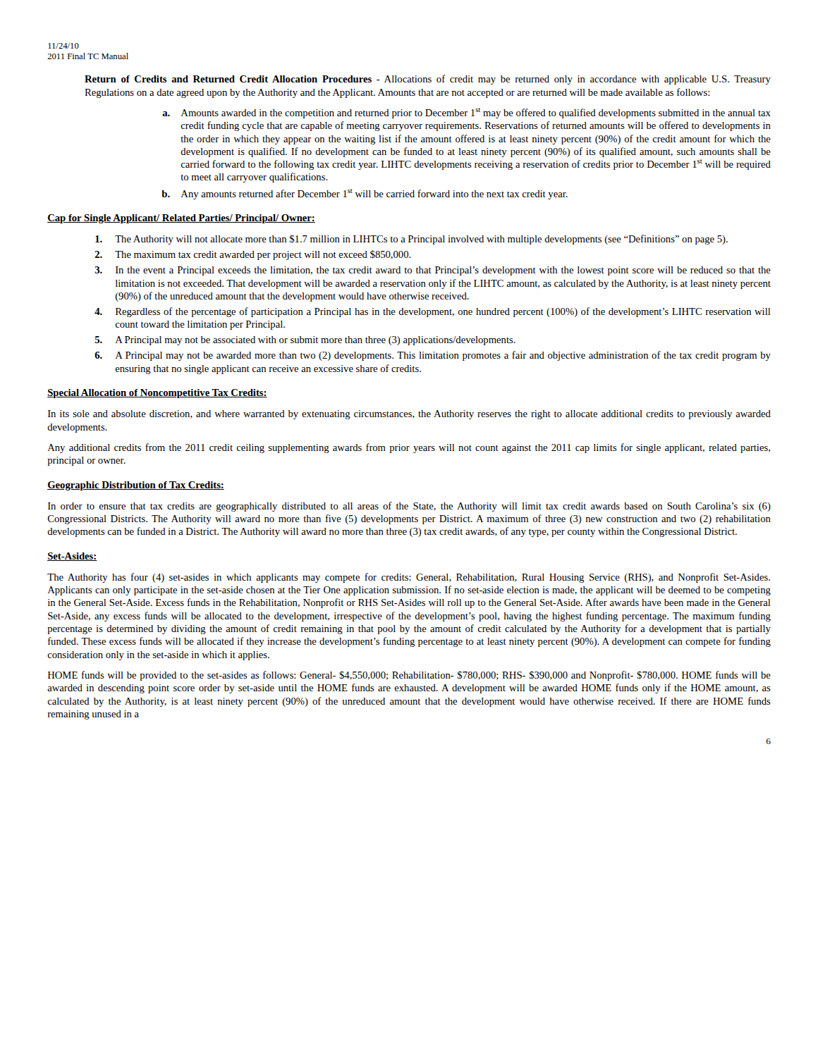11/24/10
2011 Final TC Manual
Return of Credits and Returned Credit Allocation Procedures - Allocations of credit may be returned only in accordance with applicable U.S. Treasury Regulations on a date agreed upon by the Authority and the Applicant. Amounts that are not accepted or are returned will be made available as follows:
Amounts awarded in the competition and returned prior to December 1st may be offered to qualified developments submitted in the annual tax credit funding cycle that are capable of meeting carryover requirements. Reservations of returned amounts will be offered to developments in the order in which they appear on the waiting list if the amount offered is at least ninety percent (90%) of the credit amount for which the development is qualified. If no development can be funded to at least ninety percent (90%) of its qualified amount, such amounts shall be carried forward to the following tax credit year. LIHTC developments receiving a reservation of credits prior to December 1st will be required to meet all carryover qualifications.
Any amounts returned after December 1st will be carried forward into the next tax credit year.
Cap for Single Applicant/ Related Parties/ Principal/ Owner:
The Authority will not allocate more than $1.7 million in LIHTCs to a Principal involved with multiple developments (see “Definitions” on page 5).
The maximum tax credit awarded per project will not exceed $850,000.
In the event a Principal exceeds the limitation, the tax credit award to that Principal’s development with the lowest point score will be reduced so that the limitation is not exceeded. That development will be awarded a reservation only if the LIHTC amount, as calculated by the Authority, is at least ninety percent (90%) of the unreduced amount that the development would have otherwise received.
Regardless of the percentage of participation a Principal has in the development, one hundred percent (100%) of the development’s LIHTC reservation will count toward the limitation per Principal.
A Principal may not be associated with or submit more than three (3) applications/developments.
A Principal may not be awarded more than two (2) developments. This limitation promotes a fair and objective administration of the tax credit program by ensuring that no single applicant can receive an excessive share of credits.
Special Allocation of Noncompetitive Tax Credits:
In its sole and absolute discretion, and where warranted by extenuating circumstances, the Authority reserves the right to allocate additional credits to previously awarded developments.
Any additional credits from the 2011 credit ceiling supplementing awards from prior years will not count against the 2011 cap limits for single applicant, related parties, principal or owner.
Geographic Distribution of Tax Credits:
In order to ensure that tax credits are geographically distributed to all areas of the State, the Authority will limit tax credit awards based on South Carolina’s six (6) Congressional Districts. The Authority will award no more than five (5) developments per District. A maximum of three (3) new construction and two (2) rehabilitation developments can be funded in a District. The Authority will award no more than three (3) tax credit awards, of any type, per county within the Congressional District.
Set-Asides:
The Authority has four (4) set-asides in which applicants may compete for credits: General, Rehabilitation, Rural Housing Service (RHS), and Nonprofit Set-Asides. Applicants can only participate in the set-aside chosen at the Tier One application submission. If no set-aside election is made, the applicant will be deemed to be competing in the General Set-Aside. Excess funds in the Rehabilitation, Nonprofit or RHS Set-Asides will roll up to the General Set-Aside. After awards have been made in the General Set-Aside, any excess funds will be allocated to the development, irrespective of the development’s pool, having the highest funding percentage. The maximum funding percentage is determined by dividing the amount of credit remaining in that pool by the amount of credit calculated by the Authority for a development that is partially funded. These excess funds will be allocated if they increase the development’s funding percentage to at least ninety percent (90%). A development can compete for funding consideration only in the set-aside in which it applies.
HOME funds will be provided to the set-asides as follows: General- $4,550,000; Rehabilitation- $780,000; RHS- $390,000 and Nonprofit- $780,000. HOME funds will be awarded in descending point score order by set-aside until the HOME funds are exhausted. A development will be awarded HOME funds only if the HOME amount, as calculated by the Authority, is at least ninety percent (90%) of the unreduced amount that the development would have otherwise received. If there are HOME funds remaining unused in a
6